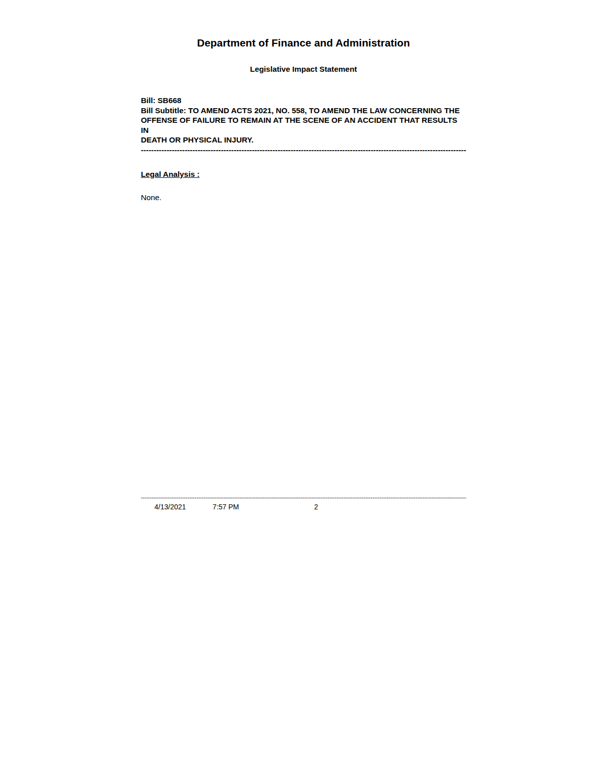Department of Finance and Administration
Legislative Impact Statement
Bill: SB668 Bill Subtitle: TO AMEND ACTS 2021, NO. 558, TO AMEND THE LAW CONCERNING THE OFFENSE OF FAILURE TO REMAIN AT THE SCENE OF AN ACCIDENT THAT RESULTS IN DEATH OR PHYSICAL INJURY.
---------------------------------------------------------------------------------------------------------------------------------------
Legal Analysis :
None.
--------------------------------------------------------------------------------------------------------------------------------------------------------------------------------------
4/13/2021 7:57 PM 2